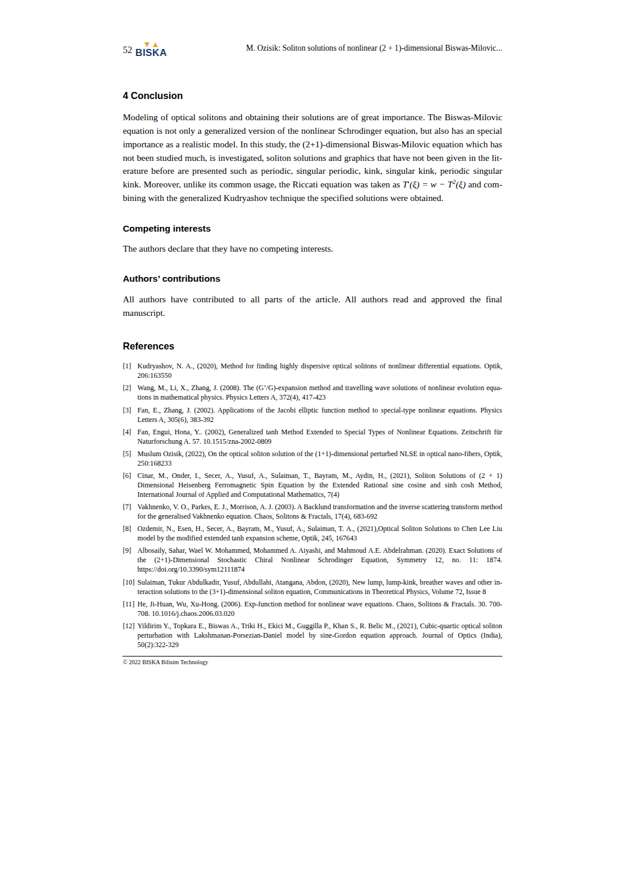52 ▼▲ BISKA
M. Ozisik: Soliton solutions of nonlinear (2 + 1)-dimensional Biswas-Milovic...
4 Conclusion
Modeling of optical solitons and obtaining their solutions are of great importance. The Biswas-Milovic equation is not only a generalized version of the nonlinear Schrodinger equation, but also has an special importance as a realistic model. In this study, the (2+1)-dimensional Biswas-Milovic equation which has not been studied much, is investigated, soliton solutions and graphics that have not been given in the literature before are presented such as periodic, singular periodic, kink, singular kink, periodic singular kink. Moreover, unlike its common usage, the Riccati equation was taken as T′(ξ) = w − T2(ξ) and combining with the generalized Kudryashov technique the specified solutions were obtained.
Competing interests
The authors declare that they have no competing interests.
Authors’ contributions
All authors have contributed to all parts of the article. All authors read and approved the final manuscript.
References
1 Kudryashov, N. A., (2020), Method for finding highly dispersive optical solitons of nonlinear differential equations. Optik, 206:163550
2 Wang, M., Li, X., Zhang, J. (2008). The (G’/G)-expansion method and travelling wave solutions of nonlinear evolution equations in mathematical physics. Physics Letters A, 372(4), 417-423
3 Fan, E., Zhang, J. (2002). Applications of the Jacobi elliptic function method to special-type nonlinear equations. Physics Letters A, 305(6), 383-392
4 Fan, Engui, Hona, Y.. (2002), Generalized tanh Method Extended to Special Types of Nonlinear Equations. Zeitschrift für Naturforschung A. 57. 10.1515/zna-2002-0809
5 Muslum Ozisik, (2022), On the optical soliton solution of the (1+1)-dimensional perturbed NLSE in optical nano-fibers, Optik, 250:168233
6 Cinar, M., Onder, I., Secer, A., Yusuf, A., Sulaiman, T., Bayram, M., Aydin, H., (2021), Soliton Solutions of (2 + 1) Dimensional Heisenberg Ferromagnetic Spin Equation by the Extended Rational sine cosine and sinh cosh Method, International Journal of Applied and Computational Mathematics, 7(4)
7 Vakhnenko, V. O., Parkes, E. J., Morrison, A. J. (2003). A Backlund transformation and the inverse scattering transform method for the generalised Vakhnenko equation. Chaos, Solitons & Fractals, 17(4), 683-692
8 Ozdemir, N., Esen, H., Secer, A., Bayram, M., Yusuf, A., Sulaiman, T. A., (2021),Optical Soliton Solutions to Chen Lee Liu model by the modified extended tanh expansion scheme, Optik, 245, 167643
9 Albosaily, Sahar, Wael W. Mohammed, Mohammed A. Aiyashi, and Mahmoud A.E. Abdelrahman. (2020). Exact Solutions of the (2+1)-Dimensional Stochastic Chiral Nonlinear Schrodinger Equation, Symmetry 12, no. 11: 1874. https://doi.org/10.3390/sym12111874
10 Sulaiman, Tukur Abdulkadir, Yusuf, Abdullahi, Atangana, Abdon, (2020), New lump, lump-kink, breather waves and other interaction solutions to the (3+1)-dimensional soliton equation, Communications in Theoretical Physics, Volume 72, Issue 8
11 He, Ji-Huan, Wu, Xu-Hong. (2006). Exp-function method for nonlinear wave equations. Chaos, Solitons & Fractals. 30. 700-708. 10.1016/j.chaos.2006.03.020
12 Yildirim Y., Topkara E., Biswas A., Triki H., Ekici M., Guggilla P., Khan S., R. Belic M., (2021), Cubic-quartic optical soliton perturbation with Lakshmanan-Porsezian-Daniel model by sine-Gordon equation approach. Journal of Optics (India), 50(2):322-329
© 2022 BISKA Bilisim Technology